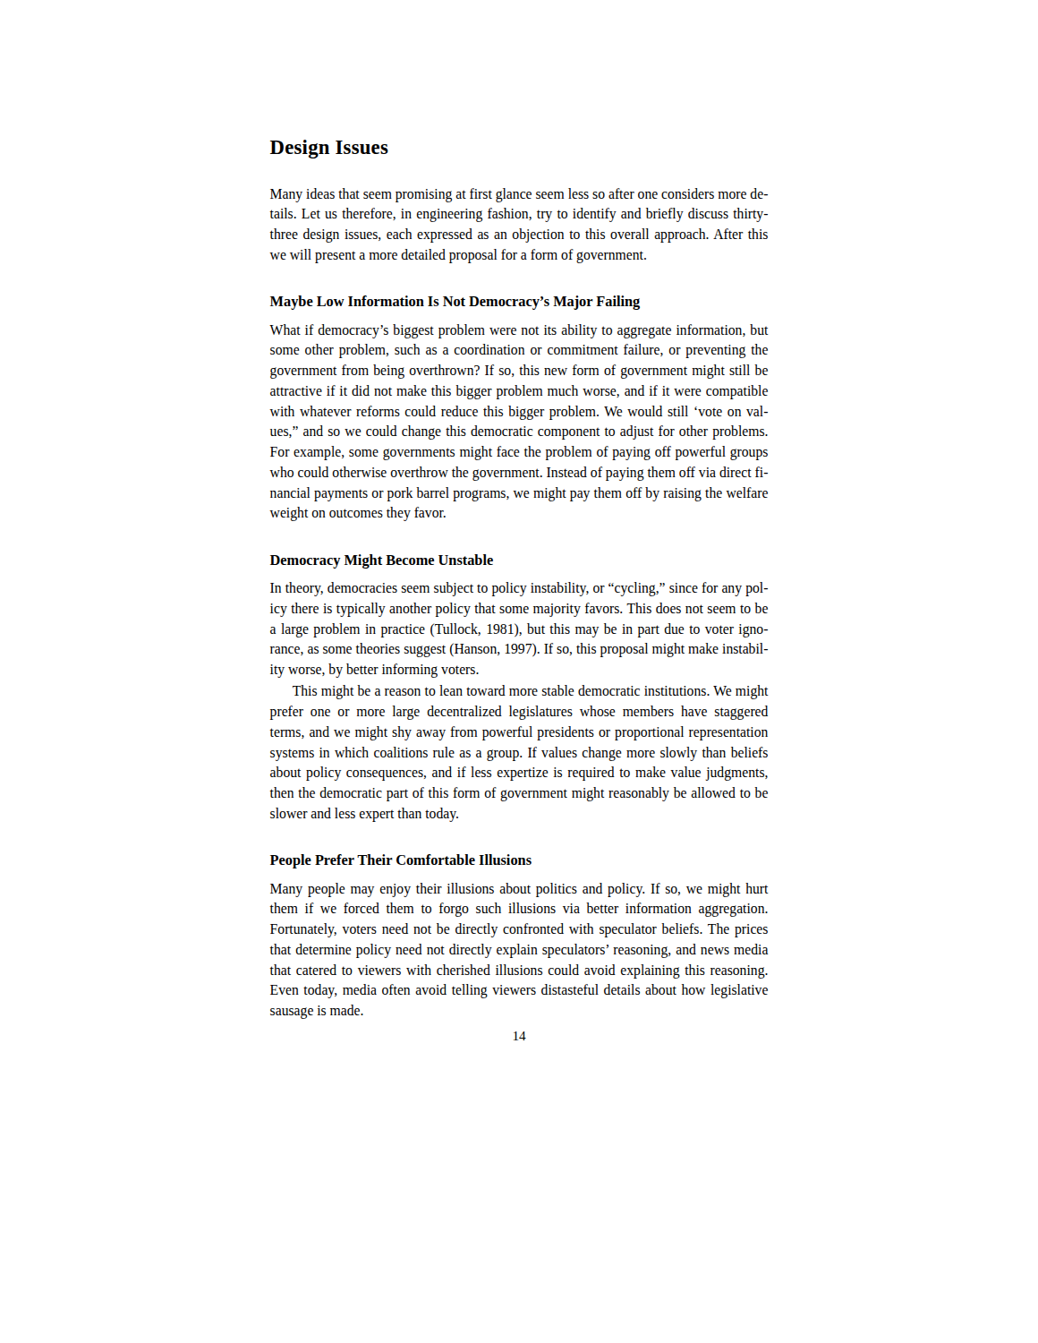Design Issues
Many ideas that seem promising at first glance seem less so after one considers more details. Let us therefore, in engineering fashion, try to identify and briefly discuss thirty-three design issues, each expressed as an objection to this overall approach. After this we will present a more detailed proposal for a form of government.
Maybe Low Information Is Not Democracy’s Major Failing
What if democracy’s biggest problem were not its ability to aggregate information, but some other problem, such as a coordination or commitment failure, or preventing the government from being overthrown? If so, this new form of government might still be attractive if it did not make this bigger problem much worse, and if it were compatible with whatever reforms could reduce this bigger problem. We would still ‘vote on values,” and so we could change this democratic component to adjust for other problems. For example, some governments might face the problem of paying off powerful groups who could otherwise overthrow the government. Instead of paying them off via direct financial payments or pork barrel programs, we might pay them off by raising the welfare weight on outcomes they favor.
Democracy Might Become Unstable
In theory, democracies seem subject to policy instability, or “cycling,” since for any policy there is typically another policy that some majority favors. This does not seem to be a large problem in practice (Tullock, 1981), but this may be in part due to voter ignorance, as some theories suggest (Hanson, 1997). If so, this proposal might make instability worse, by better informing voters.
This might be a reason to lean toward more stable democratic institutions. We might prefer one or more large decentralized legislatures whose members have staggered terms, and we might shy away from powerful presidents or proportional representation systems in which coalitions rule as a group. If values change more slowly than beliefs about policy consequences, and if less expertize is required to make value judgments, then the democratic part of this form of government might reasonably be allowed to be slower and less expert than today.
People Prefer Their Comfortable Illusions
Many people may enjoy their illusions about politics and policy. If so, we might hurt them if we forced them to forgo such illusions via better information aggregation. Fortunately, voters need not be directly confronted with speculator beliefs. The prices that determine policy need not directly explain speculators’ reasoning, and news media that catered to viewers with cherished illusions could avoid explaining this reasoning. Even today, media often avoid telling viewers distasteful details about how legislative sausage is made.
14